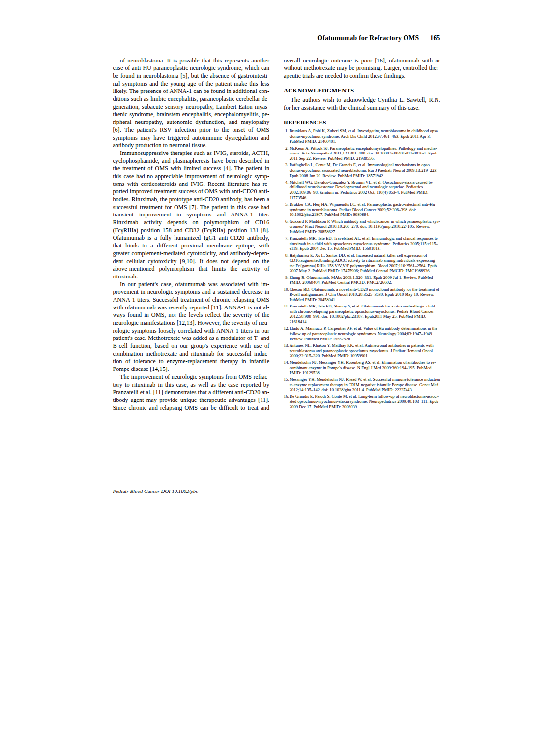Ofatumumab for Refractory OMS165
of neuroblastoma. It is possible that this represents another case of anti-HU paraneoplastic neurologic syndrome, which can be found in neuroblastoma [5], but the absence of gastrointestinal symptoms and the young age of the patient make this less likely. The presence of ANNA-1 can be found in additional conditions such as limbic encephalitis, paraneoplastic cerebellar degeneration, subacute sensory neuropathy, Lambert-Eaton myasthenic syndrome, brainstem encephalitis, encephalomyelitis, peripheral neuropathy, autonomic dysfunction, and meylopathy [6]. The patient's RSV infection prior to the onset of OMS symptoms may have triggered autoimmune dysregulation and antibody production to neuronal tissue.
Immunosuppressive therapies such as IVIG, steroids, ACTH, cyclophosphamide, and plasmapheresis have been described in the treatment of OMS with limited success [4]. The patient in this case had no appreciable improvement of neurologic symptoms with corticosteroids and IVIG. Recent literature has reported improved treatment success of OMS with anti-CD20 antibodies. Rituximab, the prototype anti-CD20 antibody, has been a successful treatment for OMS [7]. The patient in this case had transient improvement in symptoms and ANNA-1 titer. Rituximab activity depends on polymorphism of CD16 (FcγRIIIa) position 158 and CD32 (FcγRIIa) position 131 [8]. Ofatumumab is a fully humanized IgG1 anti-CD20 antibody, that binds to a different proximal membrane epitope, with greater complement-mediated cytotoxicity, and antibody-dependent cellular cytotoxicity [9,10]. It does not depend on the above-mentioned polymorphism that limits the activity of rituximab.
In our patient's case, ofatumumab was associated with improvement in neurologic symptoms and a sustained decrease in ANNA-1 titers. Successful treatment of chronic-relapsing OMS with ofatumumab was recently reported [11]. ANNA-1 is not always found in OMS, nor the levels reflect the severity of the neurologic manifestations [12,13]. However, the severity of neurologic symptoms loosely correlated with ANNA-1 titers in our patient's case. Methotrexate was added as a modulator of T- and B-cell function, based on our group's experience with use of combination methotrexate and rituximab for successful induction of tolerance to enzyme-replacement therapy in infantile Pompe disease [14,15].
The improvement of neurologic symptoms from OMS refractory to rituximab in this case, as well as the case reported by Pranzatelli et al. [11] demonstrates that a different anti-CD20 antibody agent may provide unique therapeutic advantages [11]. Since chronic and relapsing OMS can be difficult to treat and overall neurologic outcome is poor [16], ofatumumab with or without methotrexate may be promising. Larger, controlled therapeutic trials are needed to confirm these findings.
ACKNOWLEDGMENTS
The authors wish to acknowledge Cynthia L. Sawtell, R.N. for her assistance with the clinical summary of this case.
REFERENCES
Brunklaus A, Pohl K, Zuberi SM, et al. Investigating neuroblastoma in childhood opsoclonus-myoclonus syndrome. Arch Dis Child 2012;97:461–463. Epub 2011 Apr 3. PubMed PMID: 21460401.
McKeon A, Pittock SJ. Paraneoplastic encephalomyelopathies: Pathology and mechanisms. Acta Neuropathol 2011;122:381–400. doi: 10.10007/s00401-011-0876-1. Epub 2011 Sep 22. Review. PubMed PMID: 21938556.
Raffaghello L, Conte M, De Grandis E, et al. Immunological mechanisms in opsoclonus-myoclonus associated neuroblastoma. Eur J Paediatr Neurol 2009;13:219–223. Epub 2008 Jun 20. Review. PubMed PMID: 18571942.
Mitchell WG, Davalos-Gonzalez Y, Brumm VL, et al. Opsoclonus-ataxia caused by childhood neuroblastoma: Developmental and neurologic sequelae. Pediatrics 2002;109:86–98. Erratum in: Pediatrics 2002 Oct; 110(4) 853-4. PubMed PMID: 11773546.
Drukker CA, Heij HA, Wijnaendts LC, et al. Paraneoplastic gastro-intestinal anti-Hu syndrome in neuroblastoma. Pediatr Blood Cancer 2009;52:396–398. doi: 10.1002/pbc.21807. PubMed PMID: 8989884.
Gozzard P, Maddison P. Which antibody and which cancer in which paraneoplastic syndromes? Pract Neurol 2010;10:260–270. doi: 10.1136/jnnp.2010.224105. Review. PubMed PMID: 20858627.
Pranzatelli MR, Tate ED, Travelstead AL, et al. Immunologic and clinical responses to rituximab in a child with opsoclonus-myoclonus syndrome. Pediatrics 2005;115:e115–e119. Epub 2004 Dec 15. PubMed PMID: 15601813.
Hatjiharissi E, Xu L, Santos DD, et al. Increased natural killer cell expression of CD16,augmented binding,ADCC activity to rituximab among individuals expressing the Fc{gamma}RIIIa-158 V/V,V/F polymorphism. Blood 2007;110:2561–2564. Epub 2007 May 2. PubMed PMID: 17475906; PubMed Central PMCID: PMC1988936.
Zhang B. Ofatumumab. MAbs 2009;1:326–331. Epub 2009 Jul 1. Review. PubMed PMID: 20068404; PubMed Central PMCID: PMC2726602.
Cheson BD. Ofatumumab, a novel anti-CD20 monoclonal antibody for the treatment of B-cell malignancies. J Clin Oncol 2010;28:3525–3530. Epub 2010 May 10. Review. PubMed PMID: 20458041.
Pranzatelli MR, Tate ED, Shenoy S, et al. Ofatumumab for a rituximab-allergic child with chronic-relapsing paraneoplastic opsoclonus-myoclonus. Pediatr Blood Cancer 2012;58:988–991. doi: 10.1002/pbc.23187. Epub2011 May 25. PubMed PMID: 21618414.
Lladó A, Mannucci P, Carpentier AF, et al. Value of Hu antibody determinations in the follow-up of paraneoplastic neurologic syndromes. Neurology 2004;63:1947–1949. Review. PubMed PMID: 15557520.
Antunes NL, Khakoo Y, Matthay KK, et al. Antineuronal antibodies in patients with neuroblastoma and paraneoplastic opsoclonus-myoclonus. J Pediatr Hematol Oncol 2000;22:315–320. PubMed PMID: 10959901.
Mendelsohn NJ, Messinger YH, Rosenberg AS, et al. Elimination of antibodies to recombinant enzyme in Pompe's disease. N Engl J Med 2009;360:194–195. PubMed PMID: 19129538.
Messinger YH, Mendelsohn NJ, Rhead W, et al. Successful immune tolerance induction to enzyme replacement therapy in CRIM-negative infantile Pompe disease. Genet Med 2012;14:135–142. doi: 10.1038/gim.2011.4. PubMed PMID: 22237443.
De Grandis E, Parodi S, Conte M, et al. Long-term follow-up of neuroblastoma-associated opsoclonus-myoclonus-ataxia syndrome. Neuropediatrics 2009;40:103–111. Epub 2009 Dec 17. PubMed PMID: 2002039.
Pediatr Blood Cancer DOI 10.1002/pbc